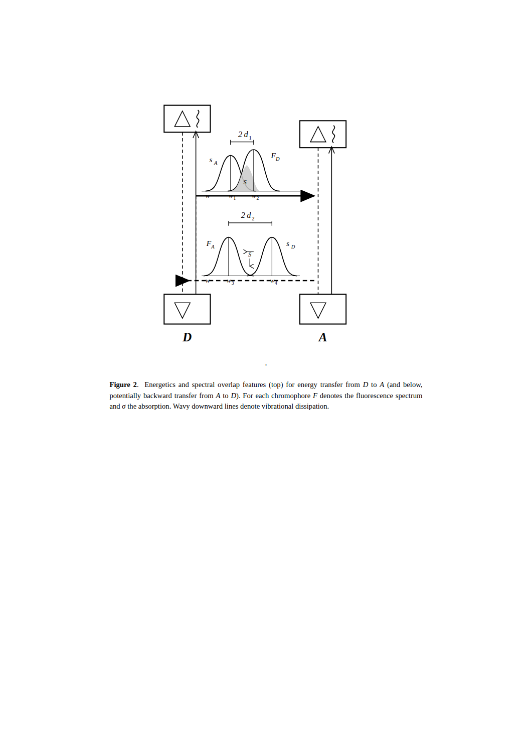2 d 1 s A F D S w w 1 w 2 2 d 2 F A s D S w w 3 w 4 D A
.
Figure 2. Energetics and spectral overlap features (top) for energy transfer from D to A (and below, potentially backward transfer from A to D). For each chromophore F denotes the fluorescence spectrum and σ the absorption. Wavy downward lines denote vibrational dissipation.